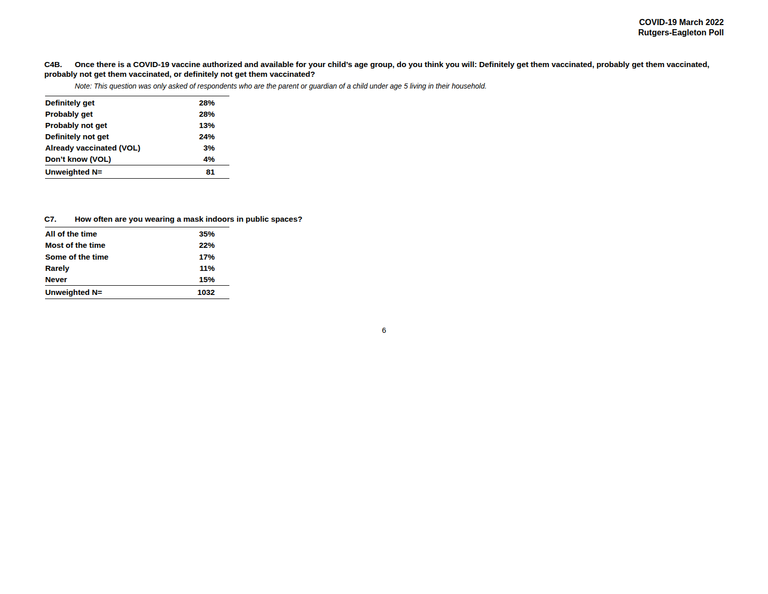COVID-19 March 2022
Rutgers-Eagleton Poll
C4B. Once there is a COVID-19 vaccine authorized and available for your child’s age group, do you think you will: Definitely get them vaccinated, probably get them vaccinated, probably not get them vaccinated, or definitely not get them vaccinated?
Note: This question was only asked of respondents who are the parent or guardian of a child under age 5 living in their household.
| Definitely get | 28% |
| Probably get | 28% |
| Probably not get | 13% |
| Definitely not get | 24% |
| Already vaccinated (VOL) | 3% |
| Don’t know (VOL) | 4% |
| Unweighted N= | 81 |
C7. How often are you wearing a mask indoors in public spaces?
| All of the time | 35% |
| Most of the time | 22% |
| Some of the time | 17% |
| Rarely | 11% |
| Never | 15% |
| Unweighted N= | 1032 |
6